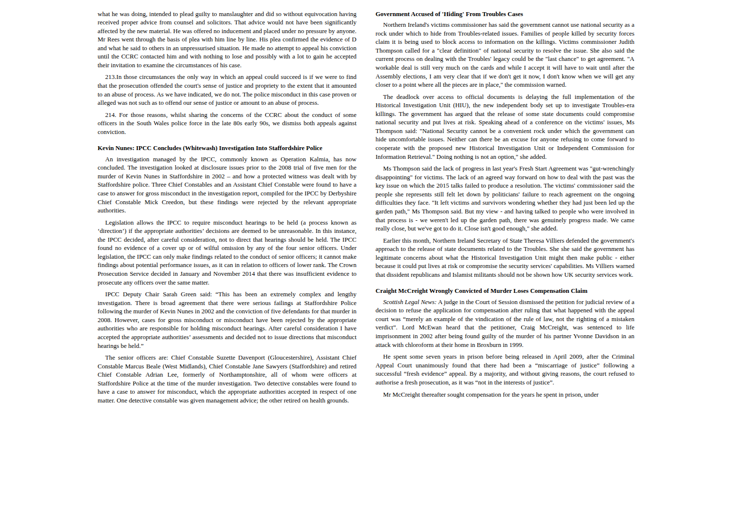what he was doing, intended to plead guilty to manslaughter and did so without equivocation having received proper advice from counsel and solicitors. That advice would not have been significantly affected by the new material. He was offered no inducement and placed under no pressure by anyone. Mr Rees went through the basis of plea with him line by line. His plea confirmed the evidence of D and what he said to others in an unpressurised situation. He made no attempt to appeal his conviction until the CCRC contacted him and with nothing to lose and possibly with a lot to gain he accepted their invitation to examine the circumstances of his case.
213.In those circumstances the only way in which an appeal could succeed is if we were to find that the prosecution offended the court's sense of justice and propriety to the extent that it amounted to an abuse of process. As we have indicated, we do not. The police misconduct in this case proven or alleged was not such as to offend our sense of justice or amount to an abuse of process.
214. For those reasons, whilst sharing the concerns of the CCRC about the conduct of some officers in the South Wales police force in the late 80s early 90s, we dismiss both appeals against conviction.
Kevin Nunes: IPCC Concludes (Whitewash) Investigation Into Staffordshire Police
An investigation managed by the IPCC, commonly known as Operation Kalmia, has now concluded. The investigation looked at disclosure issues prior to the 2008 trial of five men for the murder of Kevin Nunes in Staffordshire in 2002 – and how a protected witness was dealt with by Staffordshire police. Three Chief Constables and an Assistant Chief Constable were found to have a case to answer for gross misconduct in the investigation report, compiled for the IPCC by Derbyshire Chief Constable Mick Creedon, but these findings were rejected by the relevant appropriate authorities.
Legislation allows the IPCC to require misconduct hearings to be held (a process known as ‘direction’) if the appropriate authorities’ decisions are deemed to be unreasonable. In this instance, the IPCC decided, after careful consideration, not to direct that hearings should be held. The IPCC found no evidence of a cover up or of wilful omission by any of the four senior officers. Under legislation, the IPCC can only make findings related to the conduct of senior officers; it cannot make findings about potential performance issues, as it can in relation to officers of lower rank. The Crown Prosecution Service decided in January and November 2014 that there was insufficient evidence to prosecute any officers over the same matter.
IPCC Deputy Chair Sarah Green said: “This has been an extremely complex and lengthy investigation. There is broad agreement that there were serious failings at Staffordshire Police following the murder of Kevin Nunes in 2002 and the conviction of five defendants for that murder in 2008. However, cases for gross misconduct or misconduct have been rejected by the appropriate authorities who are responsible for holding misconduct hearings. After careful consideration I have accepted the appropriate authorities’ assessments and decided not to issue directions that misconduct hearings be held.”
The senior officers are: Chief Constable Suzette Davenport (Gloucestershire), Assistant Chief Constable Marcus Beale (West Midlands), Chief Constable Jane Sawyers (Staffordshire) and retired Chief Constable Adrian Lee, formerly of Northamptonshire, all of whom were officers at Staffordshire Police at the time of the murder investigation. Two detective constables were found to have a case to answer for misconduct, which the appropriate authorities accepted in respect of one matter. One detective constable was given management advice; the other retired on health grounds.
Government Accused of 'Hiding' From Troubles Cases
Northern Ireland's victims commissioner has said the government cannot use national security as a rock under which to hide from Troubles-related issues. Families of people killed by security forces claim it is being used to block access to information on the killings. Victims commissioner Judith Thompson called for a "clear definition" of national security to resolve the issue. She also said the current process on dealing with the Troubles' legacy could be the "last chance" to get agreement. "A workable deal is still very much on the cards and while I accept it will have to wait until after the Assembly elections, I am very clear that if we don't get it now, I don't know when we will get any closer to a point where all the pieces are in place," the commission warned.
The deadlock over access to official documents is delaying the full implementation of the Historical Investigation Unit (HIU), the new independent body set up to investigate Troubles-era killings. The government has argued that the release of some state documents could compromise national security and put lives at risk. Speaking ahead of a conference on the victims' issues, Ms Thompson said: "National Security cannot be a convenient rock under which the government can hide uncomfortable issues. Neither can there be an excuse for anyone refusing to come forward to cooperate with the proposed new Historical Investigation Unit or Independent Commission for Information Retrieval." Doing nothing is not an option," she added.
Ms Thompson said the lack of progress in last year's Fresh Start Agreement was "gut-wrenchingly disappointing" for victims. The lack of an agreed way forward on how to deal with the past was the key issue on which the 2015 talks failed to produce a resolution. The victims' commissioner said the people she represents still felt let down by politicians' failure to reach agreement on the ongoing difficulties they face. "It left victims and survivors wondering whether they had just been led up the garden path," Ms Thompson said. But my view - and having talked to people who were involved in that process is - we weren't led up the garden path, there was genuinely progress made. We came really close, but we've got to do it. Close isn't good enough," she added.
Earlier this month, Northern Ireland Secretary of State Theresa Villiers defended the government's approach to the release of state documents related to the Troubles. She she said the government has legitimate concerns about what the Historical Investigation Unit might then make public - either because it could put lives at risk or compromise the security services' capabilities. Ms Villiers warned that dissident republicans and Islamist militants should not be shown how UK security services work.
Craight McCreight Wrongly Convicted of Murder Loses Compensation Claim
Scottish Legal News: A judge in the Court of Session dismissed the petition for judicial review of a decision to refuse the application for compensation after ruling that what happened with the appeal court was “merely an example of the vindication of the rule of law, not the righting of a mistaken verdict”. Lord McEwan heard that the petitioner, Craig McCreight, was sentenced to life imprisonment in 2002 after being found guilty of the murder of his partner Yvonne Davidson in an attack with chloroform at their home in Broxburn in 1999.
He spent some seven years in prison before being released in April 2009, after the Criminal Appeal Court unanimously found that there had been a “miscarriage of justice” following a successful “fresh evidence” appeal. By a majority, and without giving reasons, the court refused to authorise a fresh prosecution, as it was “not in the interests of justice”.
Mr McCreight thereafter sought compensation for the years he spent in prison, under